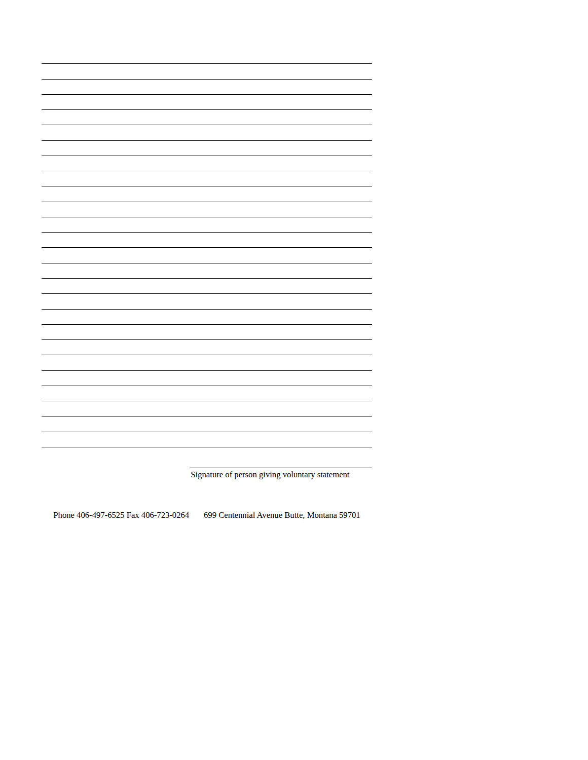Signature of person giving voluntary statement
Phone 406-497-6525 Fax 406-723-0264 699 Centennial Avenue Butte, Montana 59701